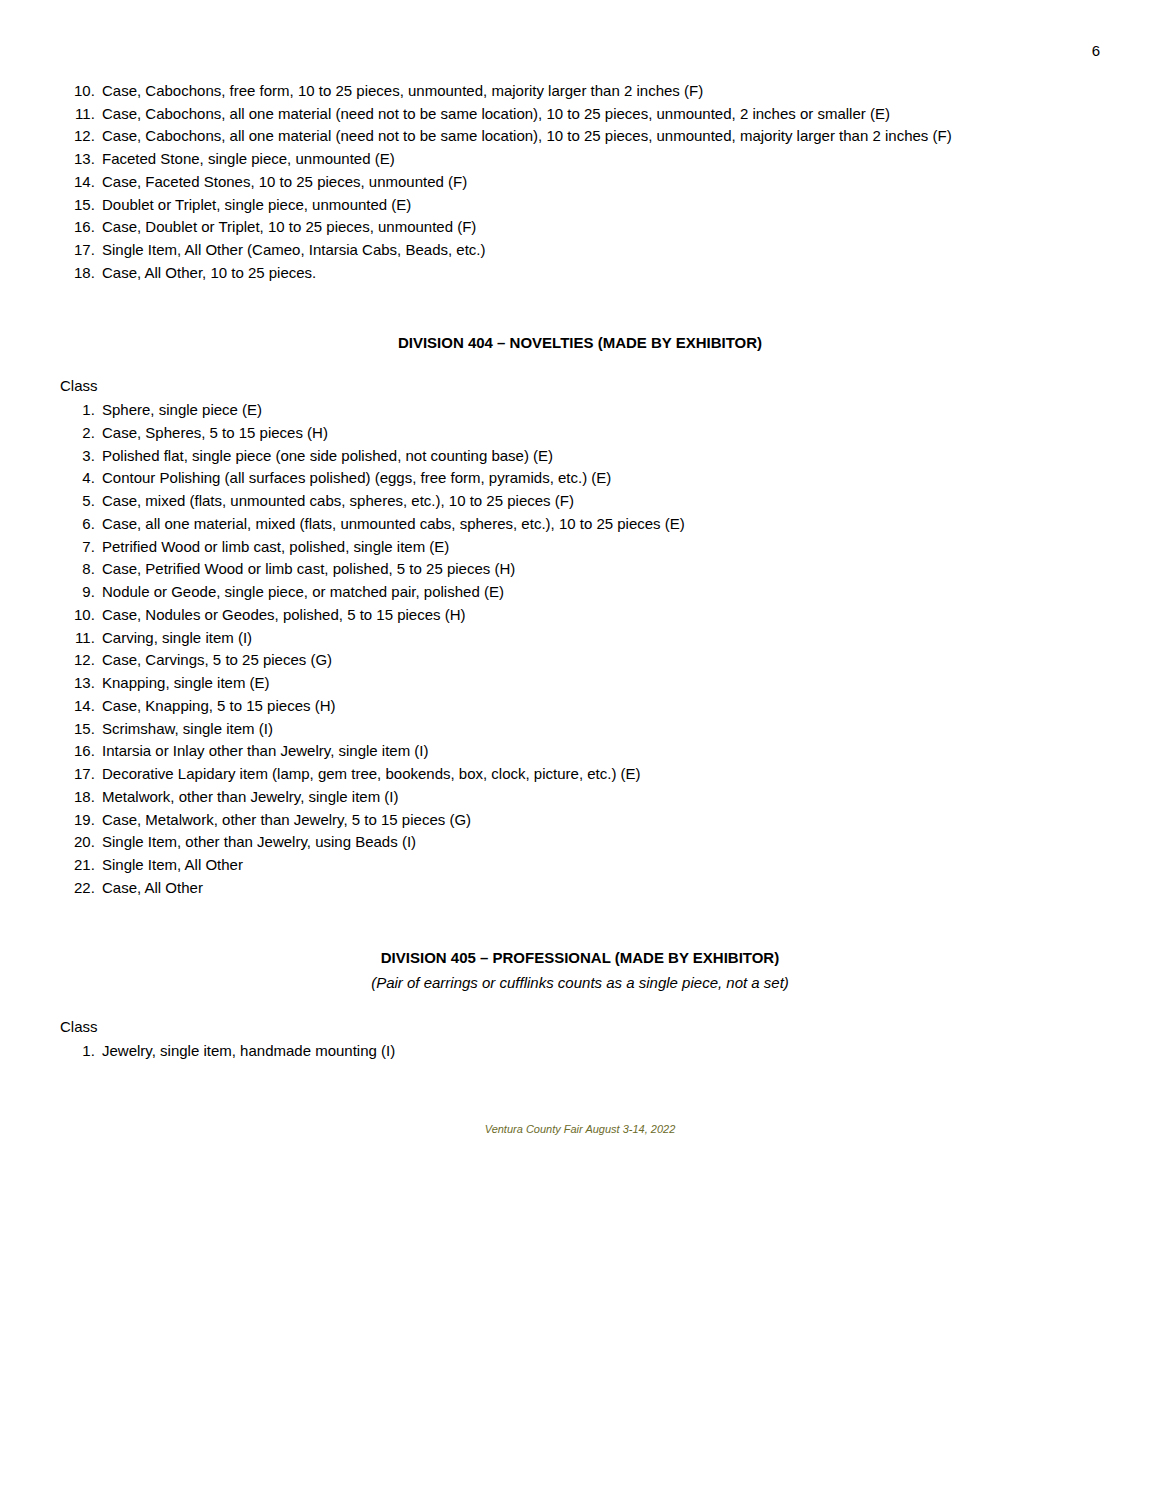6
Case, Cabochons, free form, 10 to 25 pieces, unmounted, majority larger than 2 inches (F)
Case, Cabochons, all one material (need not to be same location), 10 to 25 pieces, unmounted, 2 inches or smaller (E)
Case, Cabochons, all one material (need not to be same location), 10 to 25 pieces, unmounted, majority larger than 2 inches (F)
Faceted Stone, single piece, unmounted (E)
Case, Faceted Stones, 10 to 25 pieces, unmounted (F)
Doublet or Triplet, single piece, unmounted (E)
Case, Doublet or Triplet, 10 to 25 pieces, unmounted (F)
Single Item, All Other (Cameo, Intarsia Cabs, Beads, etc.)
Case, All Other, 10 to 25 pieces.
DIVISION 404 – NOVELTIES (MADE BY EXHIBITOR)
Class
Sphere, single piece (E)
Case, Spheres, 5 to 15 pieces (H)
Polished flat, single piece (one side polished, not counting base) (E)
Contour Polishing (all surfaces polished) (eggs, free form, pyramids, etc.) (E)
Case, mixed (flats, unmounted cabs, spheres, etc.), 10 to 25 pieces (F)
Case, all one material, mixed (flats, unmounted cabs, spheres, etc.), 10 to 25 pieces (E)
Petrified Wood or limb cast, polished, single item (E)
Case, Petrified Wood or limb cast, polished, 5 to 25 pieces (H)
Nodule or Geode, single piece, or matched pair, polished (E)
Case, Nodules or Geodes, polished, 5 to 15 pieces (H)
Carving, single item (I)
Case, Carvings, 5 to 25 pieces (G)
Knapping, single item (E)
Case, Knapping, 5 to 15 pieces (H)
Scrimshaw, single item (I)
Intarsia or Inlay other than Jewelry, single item (I)
Decorative Lapidary item (lamp, gem tree, bookends, box, clock, picture, etc.) (E)
Metalwork, other than Jewelry, single item (I)
Case, Metalwork, other than Jewelry, 5 to 15 pieces (G)
Single Item, other than Jewelry, using Beads (I)
Single Item, All Other
Case, All Other
DIVISION 405 – PROFESSIONAL (MADE BY EXHIBITOR) (Pair of earrings or cufflinks counts as a single piece, not a set)
Class
Jewelry, single item, handmade mounting (I)
Ventura County Fair August 3-14, 2022